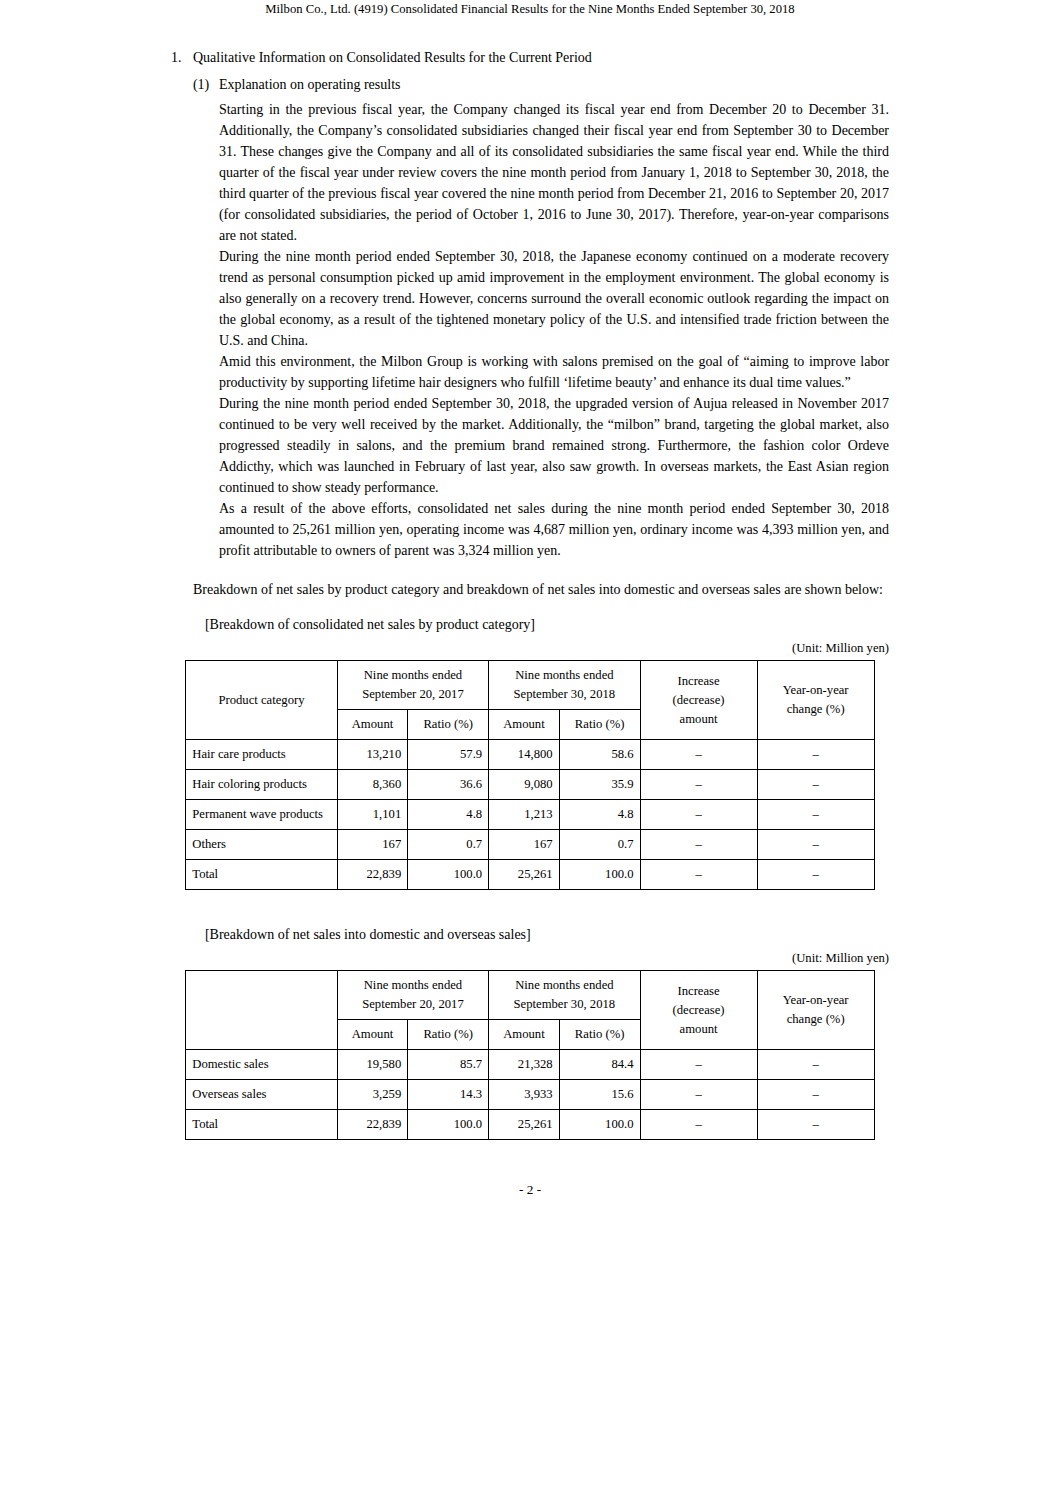Milbon Co., Ltd. (4919) Consolidated Financial Results for the Nine Months Ended September 30, 2018
1. Qualitative Information on Consolidated Results for the Current Period
(1) Explanation on operating results
Starting in the previous fiscal year, the Company changed its fiscal year end from December 20 to December 31. Additionally, the Company’s consolidated subsidiaries changed their fiscal year end from September 30 to December 31. These changes give the Company and all of its consolidated subsidiaries the same fiscal year end. While the third quarter of the fiscal year under review covers the nine month period from January 1, 2018 to September 30, 2018, the third quarter of the previous fiscal year covered the nine month period from December 21, 2016 to September 20, 2017 (for consolidated subsidiaries, the period of October 1, 2016 to June 30, 2017). Therefore, year-on-year comparisons are not stated.
During the nine month period ended September 30, 2018, the Japanese economy continued on a moderate recovery trend as personal consumption picked up amid improvement in the employment environment. The global economy is also generally on a recovery trend. However, concerns surround the overall economic outlook regarding the impact on the global economy, as a result of the tightened monetary policy of the U.S. and intensified trade friction between the U.S. and China.
Amid this environment, the Milbon Group is working with salons premised on the goal of “aiming to improve labor productivity by supporting lifetime hair designers who fulfill ‘lifetime beauty’ and enhance its dual time values.”
During the nine month period ended September 30, 2018, the upgraded version of Aujua released in November 2017 continued to be very well received by the market. Additionally, the “milbon” brand, targeting the global market, also progressed steadily in salons, and the premium brand remained strong. Furthermore, the fashion color Ordeve Addicthy, which was launched in February of last year, also saw growth. In overseas markets, the East Asian region continued to show steady performance.
As a result of the above efforts, consolidated net sales during the nine month period ended September 30, 2018 amounted to 25,261 million yen, operating income was 4,687 million yen, ordinary income was 4,393 million yen, and profit attributable to owners of parent was 3,324 million yen.
Breakdown of net sales by product category and breakdown of net sales into domestic and overseas sales are shown below:
[Breakdown of consolidated net sales by product category]
(Unit: Million yen)
| Product category | Nine months ended September 20, 2017 | Nine months ended September 30, 2018 | Increase (decrease) amount | Year-on-year change (%) |
| --- | --- | --- | --- | --- |
| Amount | Ratio (%) | Amount | Ratio (%) |
| Hair care products | 13,210 | 57.9 | 14,800 | 58.6 | – | – |
| Hair coloring products | 8,360 | 36.6 | 9,080 | 35.9 | – | – |
| Permanent wave products | 1,101 | 4.8 | 1,213 | 4.8 | – | – |
| Others | 167 | 0.7 | 167 | 0.7 | – | – |
| Total | 22,839 | 100.0 | 25,261 | 100.0 | – | – |
[Breakdown of net sales into domestic and overseas sales]
(Unit: Million yen)
| | Nine months ended September 20, 2017 | Nine months ended September 30, 2018 | Increase (decrease) amount | Year-on-year change (%) |
| --- | --- | --- | --- | --- |
| Amount | Ratio (%) | Amount | Ratio (%) |
| Domestic sales | 19,580 | 85.7 | 21,328 | 84.4 | – | – |
| Overseas sales | 3,259 | 14.3 | 3,933 | 15.6 | – | – |
| Total | 22,839 | 100.0 | 25,261 | 100.0 | – | – |
- 2 -